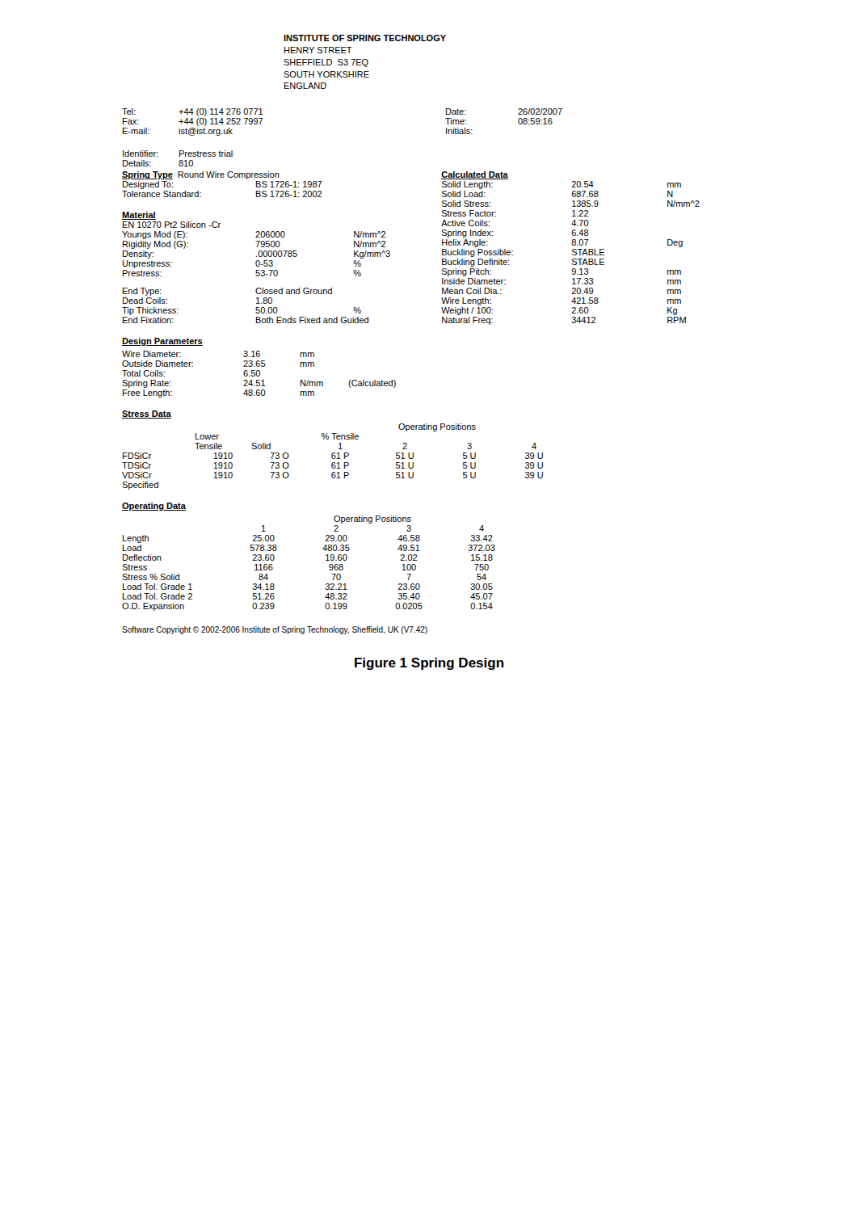INSTITUTE OF SPRING TECHNOLOGY
HENRY STREET
SHEFFIELD S3 7EQ
SOUTH YORKSHIRE
ENGLAND
| Tel: | +44 (0) 114 276 0771 | Date: | 26/02/2007 |
| Fax: | +44 (0) 114 252 7997 | Time: | 08:59:16 |
| E-mail: | ist@ist.org.uk | Initials: | |
| Identifier: | Prestress trial |
| Details: | 810 |
| Spring Type Round Wire Compression / Designed To: / BS 1726-1: 1987 / / / Tolerance Standard: / BS 1726-1: 2002 / / Material EN 10270 Pt2 Silicon -Cr / Youngs Mod (E): / 206000 / N/mm^2 / / Rigidity Mod (G): / 79500 / N/mm^2 / / Density: / .00000785 / Kg/mm^3 / / Unprestress: / 0-53 / % / / Prestress: / 53-70 / % / / End Type: / Closed and Ground / / / Dead Coils: / 1.80 / / / Tip Thickness: / 50.00 / % / / End Fixation: / Both Ends Fixed and Guided / | Calculated Data / Solid Length: / 20.54 / mm / / Solid Load: / 687.68 / N / / Solid Stress: / 1385.9 / N/mm^2 / / Stress Factor: / 1.22 / / / Active Coils: / 4.70 / / / Spring Index: / 6.48 / / / Helix Angle: / 8.07 / Deg / / Buckling Possible: / STABLE / / / Buckling Definite: / STABLE / / / Spring Pitch: / 9.13 / mm / / Inside Diameter: / 17.33 / mm / / Mean Coil Dia.: / 20.49 / mm / / Wire Length: / 421.58 / mm / / Weight / 100: / 2.60 / Kg / / Natural Freq: / 34412 / RPM / |
Design Parameters
| Wire Diameter: | 3.16 | mm | |
| Outside Diameter: | 23.65 | mm | |
| Total Coils: | 6.50 | | |
| Spring Rate: | 24.51 | N/mm | (Calculated) |
| Free Length: | 48.60 | mm | |
Stress Data
| | | | Operating Positions |
| | Lower | | % Tensile | | | |
| | Tensile | Solid | 1 | 2 | 3 | 4 |
| FDSiCr | 1910 | 73 O | 61 P | 51 U | 5 U | 39 U |
| TDSiCr | 1910 | 73 O | 61 P | 51 U | 5 U | 39 U |
| VDSiCr | 1910 | 73 O | 61 P | 51 U | 5 U | 39 U |
| Specified | | | | | | |
Operating Data
| | Operating Positions |
| | 1 | 2 | 3 | 4 |
| Length | 25.00 | 29.00 | 46.58 | 33.42 |
| Load | 578.38 | 480.35 | 49.51 | 372.03 |
| Deflection | 23.60 | 19.60 | 2.02 | 15.18 |
| Stress | 1166 | 968 | 100 | 750 |
| Stress % Solid | 84 | 70 | 7 | 54 |
| Load Tol. Grade 1 | 34.18 | 32.21 | 23.60 | 30.05 |
| Load Tol. Grade 2 | 51.26 | 48.32 | 35.40 | 45.07 |
| O.D. Expansion | 0.239 | 0.199 | 0.0205 | 0.154 |
Software Copyright © 2002-2006 Institute of Spring Technology, Sheffield, UK (V7.42)
Figure 1 Spring Design